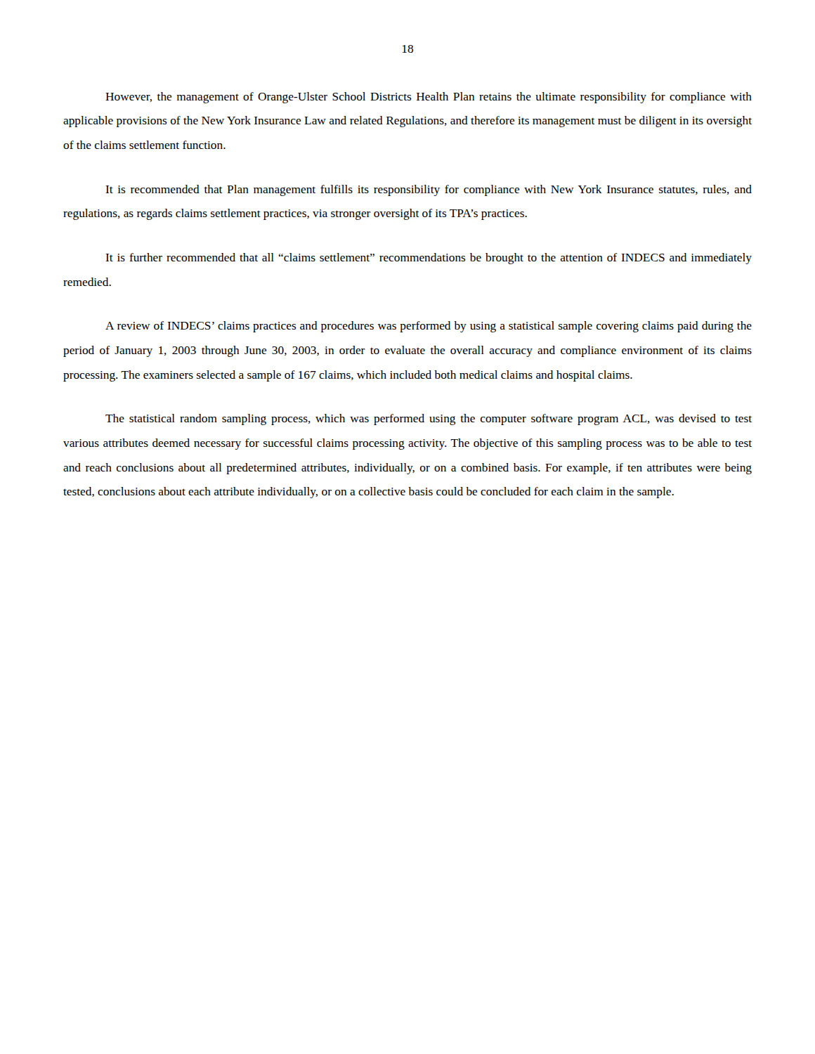18
However, the management of Orange-Ulster School Districts Health Plan retains the ultimate responsibility for compliance with applicable provisions of the New York Insurance Law and related Regulations, and therefore its management must be diligent in its oversight of the claims settlement function.
It is recommended that Plan management fulfills its responsibility for compliance with New York Insurance statutes, rules, and regulations, as regards claims settlement practices, via stronger oversight of its TPA’s practices.
It is further recommended that all “claims settlement” recommendations be brought to the attention of INDECS and immediately remedied.
A review of INDECS’ claims practices and procedures was performed by using a statistical sample covering claims paid during the period of January 1, 2003 through June 30, 2003, in order to evaluate the overall accuracy and compliance environment of its claims processing. The examiners selected a sample of 167 claims, which included both medical claims and hospital claims.
The statistical random sampling process, which was performed using the computer software program ACL, was devised to test various attributes deemed necessary for successful claims processing activity. The objective of this sampling process was to be able to test and reach conclusions about all predetermined attributes, individually, or on a combined basis. For example, if ten attributes were being tested, conclusions about each attribute individually, or on a collective basis could be concluded for each claim in the sample.